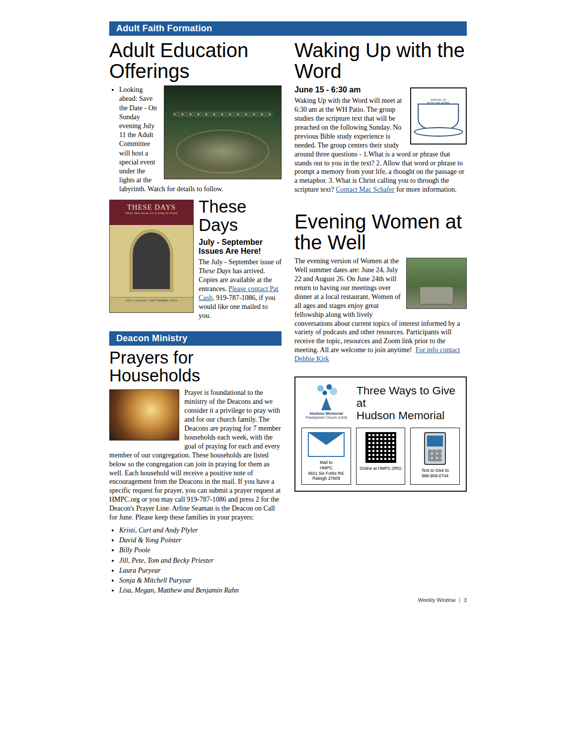Adult Faith Formation
Adult Education Offerings
Looking ahead: Save the Date - On Sunday evening July 11 the Adult Committee will host a special event under the lights at the labyrinth. Watch for details to follow.
THESE DAYS Daily Devotions for Living by Faith
JULY | AUGUST | SEPTEMBER | 2021
These Days
July - September Issues Are Here!
The July - September issue of These Days has arrived. Copies are available at the entrances. Please contact Pat Cash, 919-787-1086, if you would like one mailed to you.
Deacon Ministry
Prayers for Households
Prayer is foundational to the ministry of the Deacons and we consider it a privilege to pray with and for our church family. The Deacons are praying for 7 member households each week, with the goal of praying for each and every member of our congregation. These households are listed below so the congregation can join in praying for them as well. Each household will receive a positive note of encouragement from the Deacons in the mail. If you have a specific request for prayer, you can submit a prayer request at HMPC.org or you may call 919-787-1086 and press 2 for the Deacon's Prayer Line. Arline Seaman is the Deacon on Call for June. Please keep these families in your prayers:
Kristi, Curt and Andy Plyler
David & Yong Pointer
Billy Poole
Jill, Pete, Tom and Becky Priester
Laura Puryear
Sonja & Mitchell Puryear
Lisa, Megan, Matthew and Benjamin Rahn
Waking Up with the Word
WAKING UP
WITH THE WORD
June 15 - 6:30 am
Waking Up with the Word will meet at 6:30 am at the WH Patio. The group studies the scripture text that will be preached on the following Sunday. No previous Bible study experience is needed. The group centers their study around three questions - 1.What is a word or phrase that stands out to you in the text? 2. Allow that word or phrase to prompt a memory from your life, a thought on the passage or a metaphor. 3. What is Christ calling you to through the scripture text? Contact Mac Schafer for more information.
Evening Women at the Well
The evening version of Women at the Well summer dates are: June 24, July 22 and August 26. On June 24th will return to having our meetings over dinner at a local restaurant. Women of all ages and stages enjoy great fellowship along with lively conversations about current topics of interest informed by a variety of podcasts and other resources. Participants will receive the topic, resources and Zoom link prior to the meeting. All are welcome to join anytime! For info contact Debbie Kirk
Hudson Memorial Presbyterian Church (USA)
Three Ways to Give at
Hudson Memorial
Mail to
HMPC
4921 Six Forks Rd.
Raleigh 27609
Online at HMPC.ORG
Text to Give to
888-906-0744
Weekly Window | 3